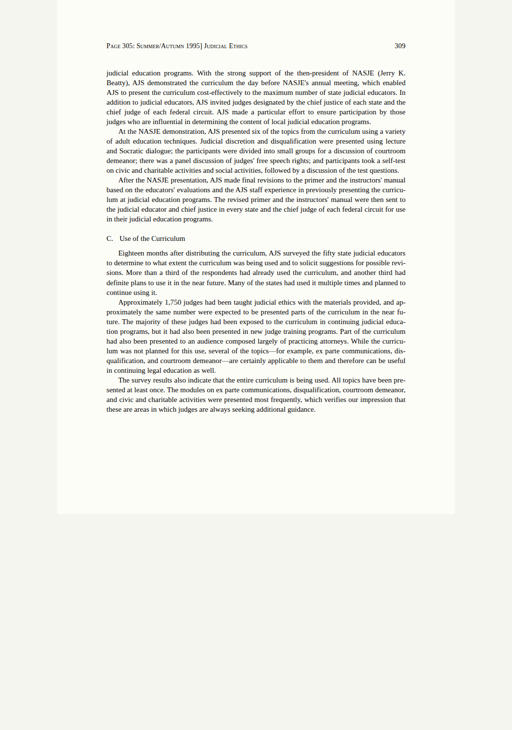Page 305: Summer/Autumn 1995] Judicial Ethics
309
judicial education programs. With the strong support of the then-president of NASJE (Jerry K. Beatty), AJS demonstrated the curriculum the day before NASJE's annual meeting, which enabled AJS to present the curriculum cost-effectively to the maximum number of state judicial educators. In addition to judicial educators, AJS invited judges designated by the chief justice of each state and the chief judge of each federal circuit. AJS made a particular effort to ensure participation by those judges who are influential in determining the content of local judicial education programs.
At the NASJE demonstration, AJS presented six of the topics from the curriculum using a variety of adult education techniques. Judicial discretion and disqualification were presented using lecture and Socratic dialogue; the participants were divided into small groups for a discussion of courtroom demeanor; there was a panel discussion of judges' free speech rights; and participants took a self-test on civic and charitable activities and social activities, followed by a discussion of the test questions.
After the NASJE presentation, AJS made final revisions to the primer and the instructors' manual based on the educators' evaluations and the AJS staff experience in previously presenting the curriculum at judicial education programs. The revised primer and the instructors' manual were then sent to the judicial educator and chief justice in every state and the chief judge of each federal circuit for use in their judicial education programs.
C. Use of the Curriculum
Eighteen months after distributing the curriculum, AJS surveyed the fifty state judicial educators to determine to what extent the curriculum was being used and to solicit suggestions for possible revisions. More than a third of the respondents had already used the curriculum, and another third had definite plans to use it in the near future. Many of the states had used it multiple times and planned to continue using it.
Approximately 1,750 judges had been taught judicial ethics with the materials provided, and approximately the same number were expected to be presented parts of the curriculum in the near future. The majority of these judges had been exposed to the curriculum in continuing judicial education programs, but it had also been presented in new judge training programs. Part of the curriculum had also been presented to an audience composed largely of practicing attorneys. While the curriculum was not planned for this use, several of the topics—for example, ex parte communications, disqualification, and courtroom demeanor—are certainly applicable to them and therefore can be useful in continuing legal education as well.
The survey results also indicate that the entire curriculum is being used. All topics have been presented at least once. The modules on ex parte communications, disqualification, courtroom demeanor, and civic and charitable activities were presented most frequently, which verifies our impression that these are areas in which judges are always seeking additional guidance.